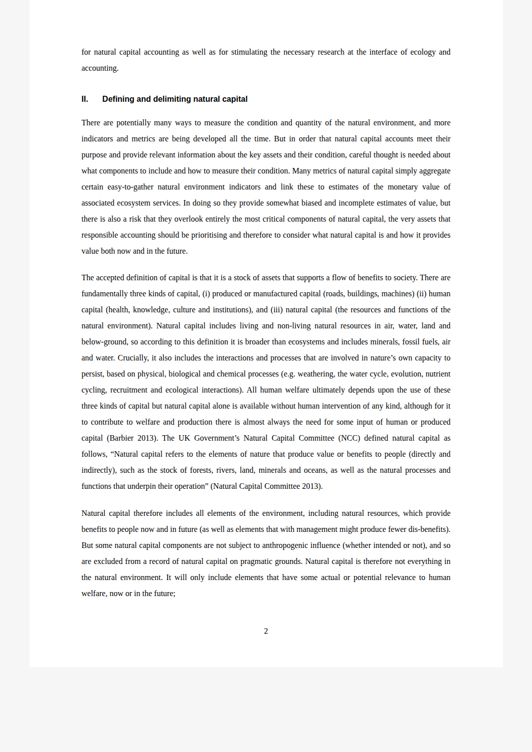for natural capital accounting as well as for stimulating the necessary research at the interface of ecology and accounting.
II. Defining and delimiting natural capital
There are potentially many ways to measure the condition and quantity of the natural environment, and more indicators and metrics are being developed all the time. But in order that natural capital accounts meet their purpose and provide relevant information about the key assets and their condition, careful thought is needed about what components to include and how to measure their condition. Many metrics of natural capital simply aggregate certain easy-to-gather natural environment indicators and link these to estimates of the monetary value of associated ecosystem services. In doing so they provide somewhat biased and incomplete estimates of value, but there is also a risk that they overlook entirely the most critical components of natural capital, the very assets that responsible accounting should be prioritising and therefore to consider what natural capital is and how it provides value both now and in the future.
The accepted definition of capital is that it is a stock of assets that supports a flow of benefits to society. There are fundamentally three kinds of capital, (i) produced or manufactured capital (roads, buildings, machines) (ii) human capital (health, knowledge, culture and institutions), and (iii) natural capital (the resources and functions of the natural environment). Natural capital includes living and non-living natural resources in air, water, land and below-ground, so according to this definition it is broader than ecosystems and includes minerals, fossil fuels, air and water. Crucially, it also includes the interactions and processes that are involved in nature’s own capacity to persist, based on physical, biological and chemical processes (e.g. weathering, the water cycle, evolution, nutrient cycling, recruitment and ecological interactions). All human welfare ultimately depends upon the use of these three kinds of capital but natural capital alone is available without human intervention of any kind, although for it to contribute to welfare and production there is almost always the need for some input of human or produced capital (Barbier 2013). The UK Government’s Natural Capital Committee (NCC) defined natural capital as follows, “Natural capital refers to the elements of nature that produce value or benefits to people (directly and indirectly), such as the stock of forests, rivers, land, minerals and oceans, as well as the natural processes and functions that underpin their operation” (Natural Capital Committee 2013).
Natural capital therefore includes all elements of the environment, including natural resources, which provide benefits to people now and in future (as well as elements that with management might produce fewer dis-benefits). But some natural capital components are not subject to anthropogenic influence (whether intended or not), and so are excluded from a record of natural capital on pragmatic grounds. Natural capital is therefore not everything in the natural environment. It will only include elements that have some actual or potential relevance to human welfare, now or in the future;
2